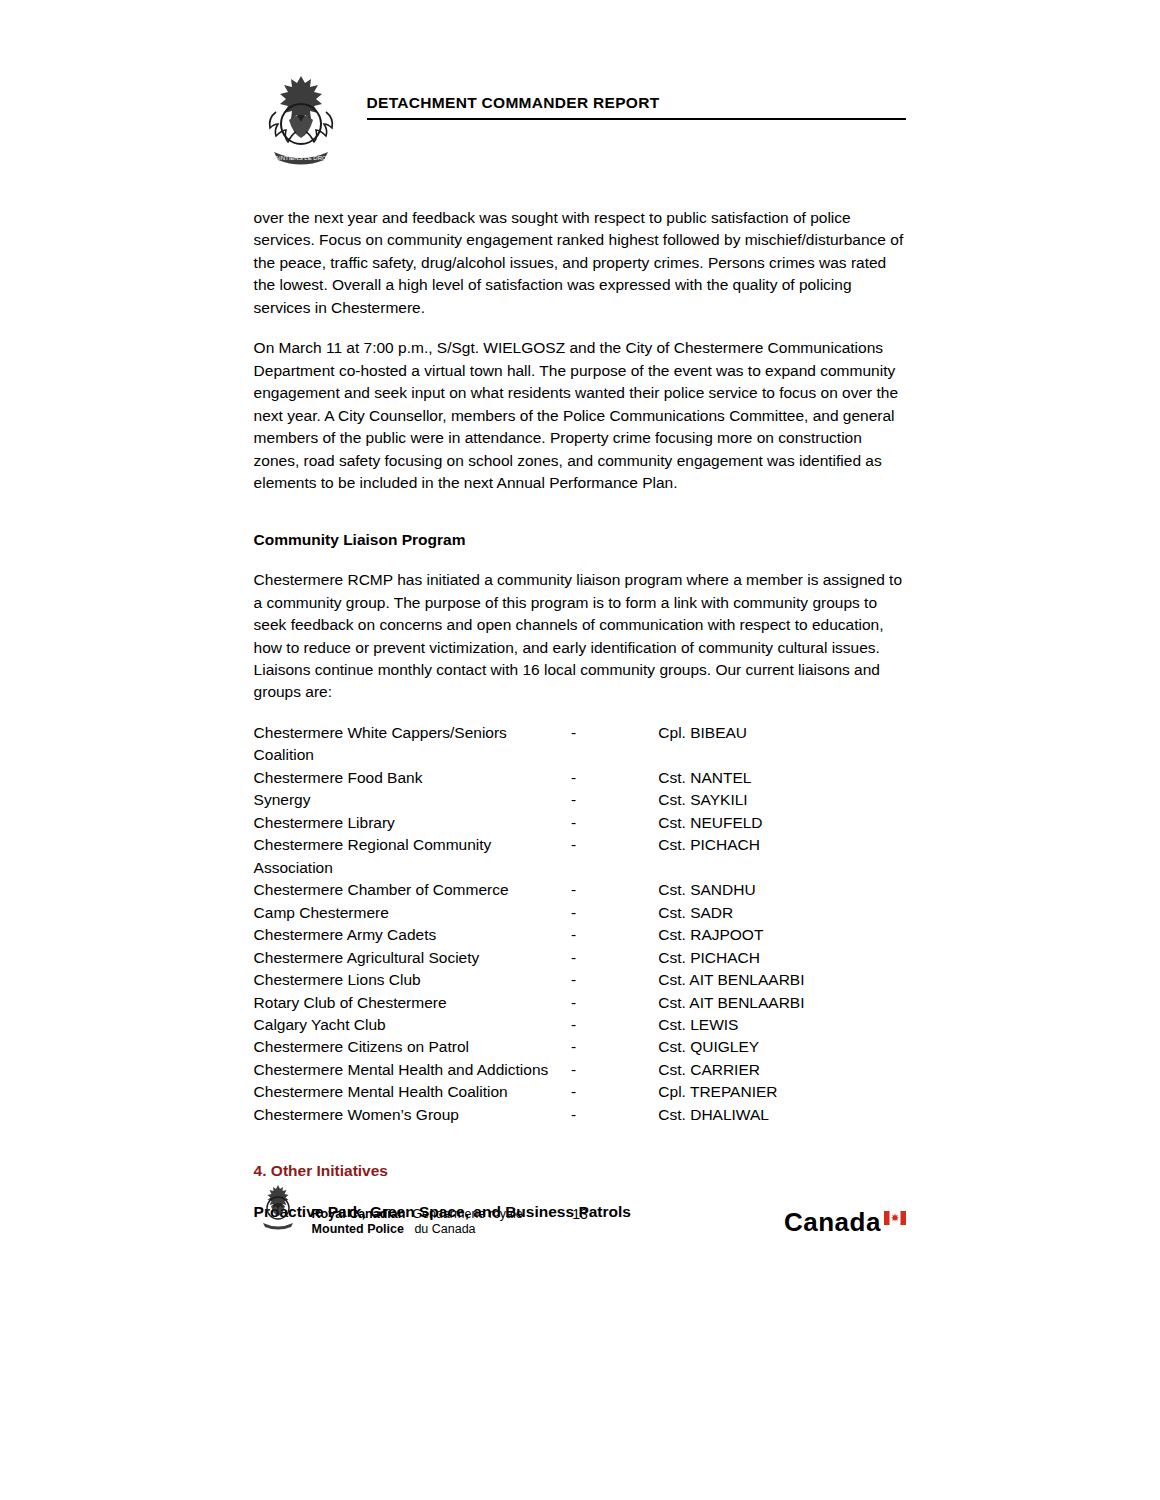MAINTIENS LE DROIT
DETACHMENT COMMANDER REPORT
over the next year and feedback was sought with respect to public satisfaction of police services. Focus on community engagement ranked highest followed by mischief/disturbance of the peace, traffic safety, drug/alcohol issues, and property crimes. Persons crimes was rated the lowest. Overall a high level of satisfaction was expressed with the quality of policing services in Chestermere.
On March 11 at 7:00 p.m., S/Sgt. WIELGOSZ and the City of Chestermere Communications Department co-hosted a virtual town hall. The purpose of the event was to expand community engagement and seek input on what residents wanted their police service to focus on over the next year. A City Counsellor, members of the Police Communications Committee, and general members of the public were in attendance. Property crime focusing more on construction zones, road safety focusing on school zones, and community engagement was identified as elements to be included in the next Annual Performance Plan.
Community Liaison Program
Chestermere RCMP has initiated a community liaison program where a member is assigned to a community group. The purpose of this program is to form a link with community groups to seek feedback on concerns and open channels of communication with respect to education, how to reduce or prevent victimization, and early identification of community cultural issues. Liaisons continue monthly contact with 16 local community groups. Our current liaisons and groups are:
| Chestermere White Cappers/Seniors Coalition | - | Cpl. BIBEAU |
| Chestermere Food Bank | - | Cst. NANTEL |
| Synergy | - | Cst. SAYKILI |
| Chestermere Library | - | Cst. NEUFELD |
| Chestermere Regional Community Association | - | Cst. PICHACH |
| Chestermere Chamber of Commerce | - | Cst. SANDHU |
| Camp Chestermere | - | Cst. SADR |
| Chestermere Army Cadets | - | Cst. RAJPOOT |
| Chestermere Agricultural Society | - | Cst. PICHACH |
| Chestermere Lions Club | - | Cst. AIT BENLAARBI |
| Rotary Club of Chestermere | - | Cst. AIT BENLAARBI |
| Calgary Yacht Club | - | Cst. LEWIS |
| Chestermere Citizens on Patrol | - | Cst. QUIGLEY |
| Chestermere Mental Health and Addictions | - | Cst. CARRIER |
| Chestermere Mental Health Coalition | - | Cpl. TREPANIER |
| Chestermere Women’s Group | - | Cst. DHALIWAL |
4. Other Initiatives
Proactive Park, Green Space, and Business Patrols
13
Royal Canadian Gendarmerie royale
Mounted Police du Canada
Canada